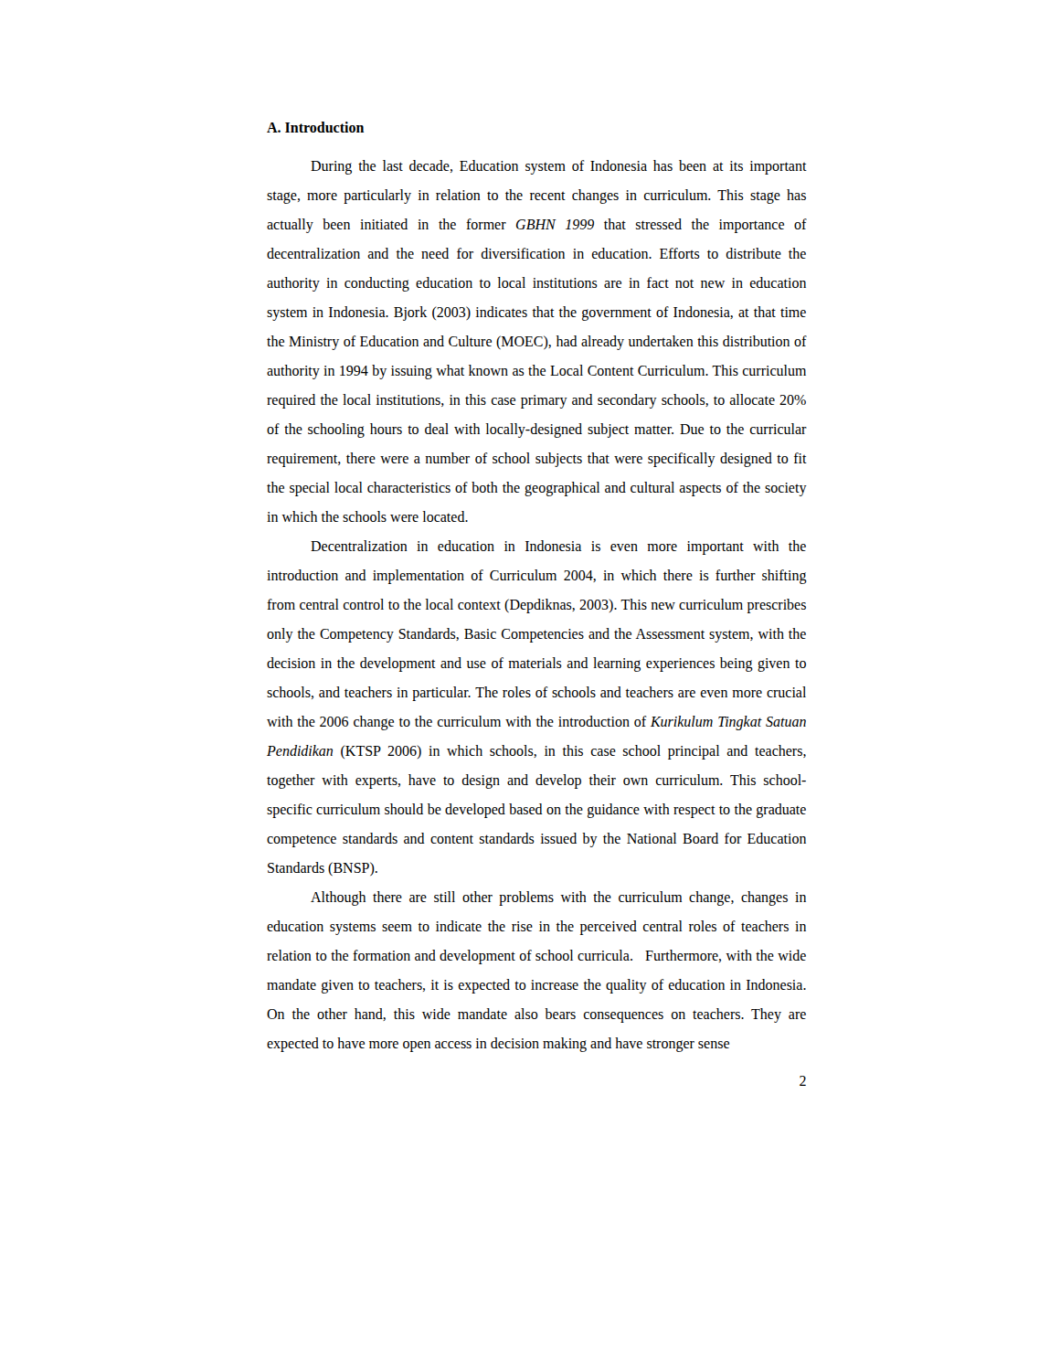A. Introduction
During the last decade, Education system of Indonesia has been at its important stage, more particularly in relation to the recent changes in curriculum. This stage has actually been initiated in the former GBHN 1999 that stressed the importance of decentralization and the need for diversification in education. Efforts to distribute the authority in conducting education to local institutions are in fact not new in education system in Indonesia. Bjork (2003) indicates that the government of Indonesia, at that time the Ministry of Education and Culture (MOEC), had already undertaken this distribution of authority in 1994 by issuing what known as the Local Content Curriculum. This curriculum required the local institutions, in this case primary and secondary schools, to allocate 20% of the schooling hours to deal with locally-designed subject matter. Due to the curricular requirement, there were a number of school subjects that were specifically designed to fit the special local characteristics of both the geographical and cultural aspects of the society in which the schools were located.
Decentralization in education in Indonesia is even more important with the introduction and implementation of Curriculum 2004, in which there is further shifting from central control to the local context (Depdiknas, 2003). This new curriculum prescribes only the Competency Standards, Basic Competencies and the Assessment system, with the decision in the development and use of materials and learning experiences being given to schools, and teachers in particular. The roles of schools and teachers are even more crucial with the 2006 change to the curriculum with the introduction of Kurikulum Tingkat Satuan Pendidikan (KTSP 2006) in which schools, in this case school principal and teachers, together with experts, have to design and develop their own curriculum. This school-specific curriculum should be developed based on the guidance with respect to the graduate competence standards and content standards issued by the National Board for Education Standards (BNSP).
Although there are still other problems with the curriculum change, changes in education systems seem to indicate the rise in the perceived central roles of teachers in relation to the formation and development of school curricula. Furthermore, with the wide mandate given to teachers, it is expected to increase the quality of education in Indonesia. On the other hand, this wide mandate also bears consequences on teachers. They are expected to have more open access in decision making and have stronger sense
2